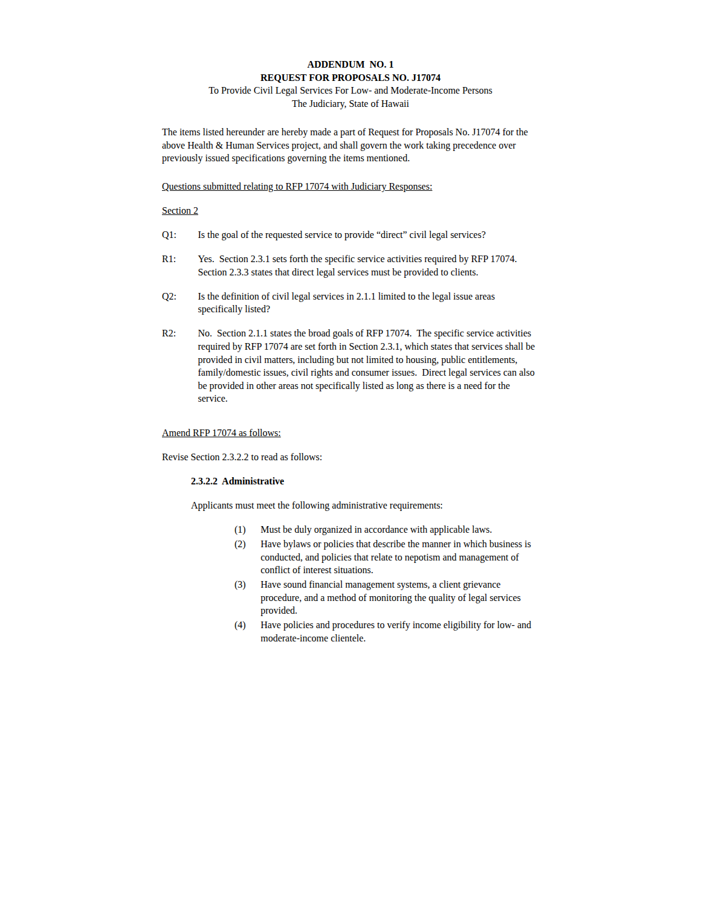Addendum No. 1
Request for Proposals No. J17074
To Provide Civil Legal Services For Low- and Moderate-Income Persons
The Judiciary, State of Hawaii
The items listed hereunder are hereby made a part of Request for Proposals No. J17074 for the above Health & Human Services project, and shall govern the work taking precedence over previously issued specifications governing the items mentioned.
Questions submitted relating to RFP 17074 with Judiciary Responses:
Section 2
Q1:
Is the goal of the requested service to provide “direct” civil legal services?
R1:
Yes. Section 2.3.1 sets forth the specific service activities required by RFP 17074. Section 2.3.3 states that direct legal services must be provided to clients.
Q2:
Is the definition of civil legal services in 2.1.1 limited to the legal issue areas specifically listed?
R2:
No. Section 2.1.1 states the broad goals of RFP 17074. The specific service activities required by RFP 17074 are set forth in Section 2.3.1, which states that services shall be provided in civil matters, including but not limited to housing, public entitlements, family/domestic issues, civil rights and consumer issues. Direct legal services can also be provided in other areas not specifically listed as long as there is a need for the service.
Amend RFP 17074 as follows:
Revise Section 2.3.2.2 to read as follows:
2.3.2.2 Administrative
Applicants must meet the following administrative requirements:
(1) Must be duly organized in accordance with applicable laws.
(2) Have bylaws or policies that describe the manner in which business is conducted, and policies that relate to nepotism and management of conflict of interest situations.
(3) Have sound financial management systems, a client grievance procedure, and a method of monitoring the quality of legal services provided.
(4) Have policies and procedures to verify income eligibility for low- and moderate-income clientele.